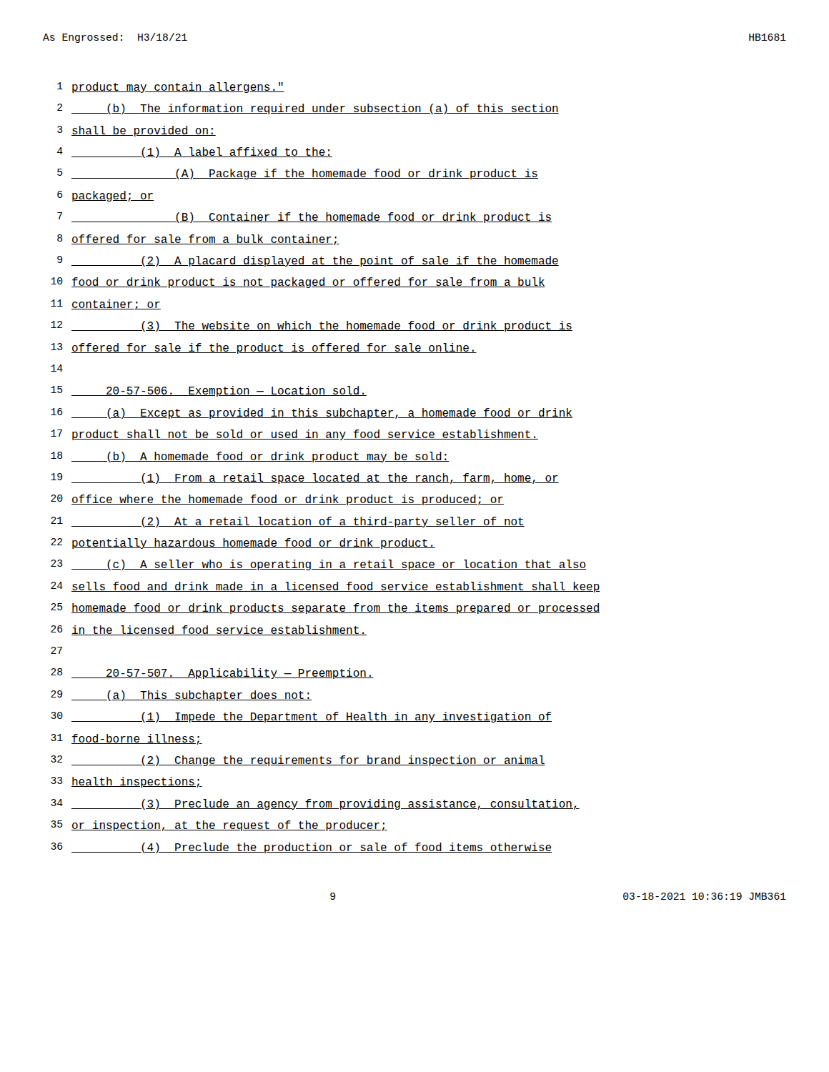As Engrossed: H3/18/21 HB1681
product may contain allergens."
(b) The information required under subsection (a) of this section
shall be provided on:
(1) A label affixed to the:
(A) Package if the homemade food or drink product is
packaged; or
(B) Container if the homemade food or drink product is
offered for sale from a bulk container;
(2) A placard displayed at the point of sale if the homemade
food or drink product is not packaged or offered for sale from a bulk
container; or
(3) The website on which the homemade food or drink product is
offered for sale if the product is offered for sale online.
20-57-506. Exemption — Location sold.
(a) Except as provided in this subchapter, a homemade food or drink
product shall not be sold or used in any food service establishment.
(b) A homemade food or drink product may be sold:
(1) From a retail space located at the ranch, farm, home, or
office where the homemade food or drink product is produced; or
(2) At a retail location of a third-party seller of not
potentially hazardous homemade food or drink product.
(c) A seller who is operating in a retail space or location that also
sells food and drink made in a licensed food service establishment shall keep
homemade food or drink products separate from the items prepared or processed
in the licensed food service establishment.
20-57-507. Applicability — Preemption.
(a) This subchapter does not:
(1) Impede the Department of Health in any investigation of
food-borne illness;
(2) Change the requirements for brand inspection or animal
health inspections;
(3) Preclude an agency from providing assistance, consultation,
or inspection, at the request of the producer;
(4) Preclude the production or sale of food items otherwise
9 03-18-2021 10:36:19 JMB361